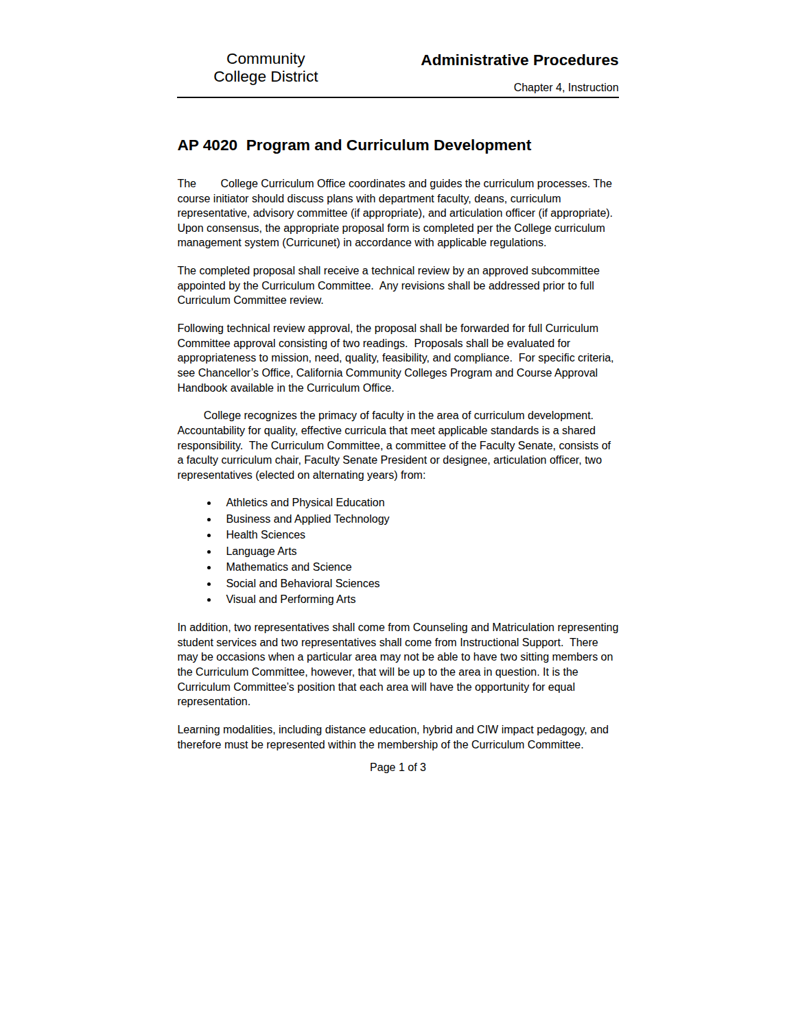Community College District
Administrative Procedures Chapter 4, Instruction
AP 4020 Program and Curriculum Development
The College Curriculum Office coordinates and guides the curriculum processes. The course initiator should discuss plans with department faculty, deans, curriculum representative, advisory committee (if appropriate), and articulation officer (if appropriate). Upon consensus, the appropriate proposal form is completed per the College curriculum management system (Curricunet) in accordance with applicable regulations.
The completed proposal shall receive a technical review by an approved subcommittee appointed by the Curriculum Committee. Any revisions shall be addressed prior to full Curriculum Committee review.
Following technical review approval, the proposal shall be forwarded for full Curriculum Committee approval consisting of two readings. Proposals shall be evaluated for appropriateness to mission, need, quality, feasibility, and compliance. For specific criteria, see Chancellor’s Office, California Community Colleges Program and Course Approval Handbook available in the Curriculum Office.
College recognizes the primacy of faculty in the area of curriculum development. Accountability for quality, effective curricula that meet applicable standards is a shared responsibility. The Curriculum Committee, a committee of the Faculty Senate, consists of a faculty curriculum chair, Faculty Senate President or designee, articulation officer, two representatives (elected on alternating years) from:
Athletics and Physical Education
Business and Applied Technology
Health Sciences
Language Arts
Mathematics and Science
Social and Behavioral Sciences
Visual and Performing Arts
In addition, two representatives shall come from Counseling and Matriculation representing student services and two representatives shall come from Instructional Support. There may be occasions when a particular area may not be able to have two sitting members on the Curriculum Committee, however, that will be up to the area in question. It is the Curriculum Committee’s position that each area will have the opportunity for equal representation.
Learning modalities, including distance education, hybrid and CIW impact pedagogy, and therefore must be represented within the membership of the Curriculum Committee.
Page 1 of 3